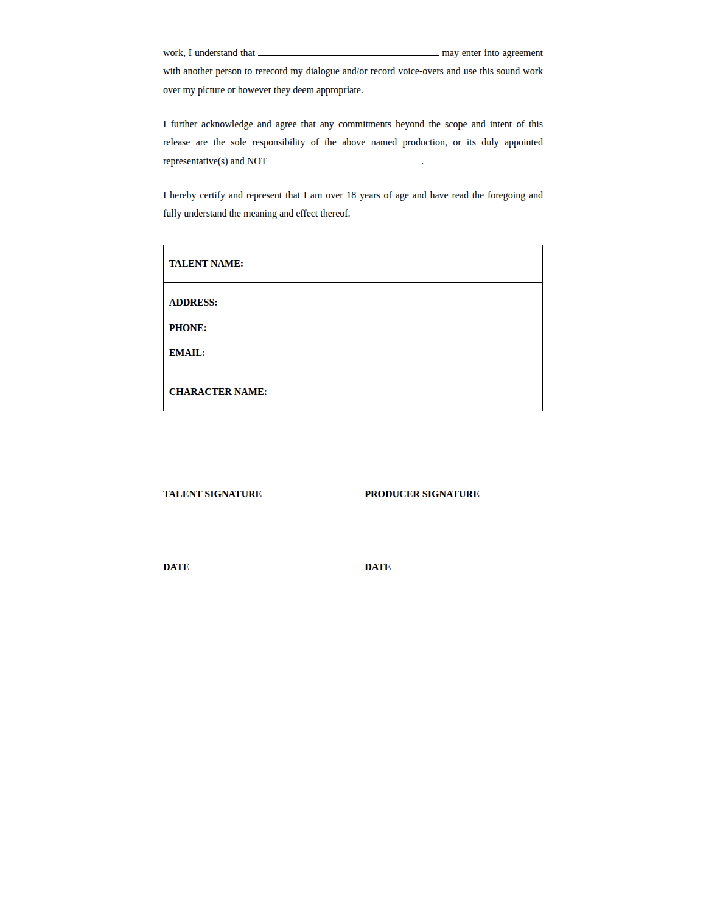work, I understand that may enter into agreement with another person to rerecord my dialogue and/or record voice-overs and use this sound work over my picture or however they deem appropriate.
I further acknowledge and agree that any commitments beyond the scope and intent of this release are the sole responsibility of the above named production, or its duly appointed representative(s) and NOT .
I hereby certify and represent that I am over 18 years of age and have read the foregoing and fully understand the meaning and effect thereof.
| TALENT NAME: |
| ADDRESS: PHONE: EMAIL: |
| CHARACTER NAME: |
| TALENT SIGNATURE | PRODUCER SIGNATURE |
| DATE | DATE |